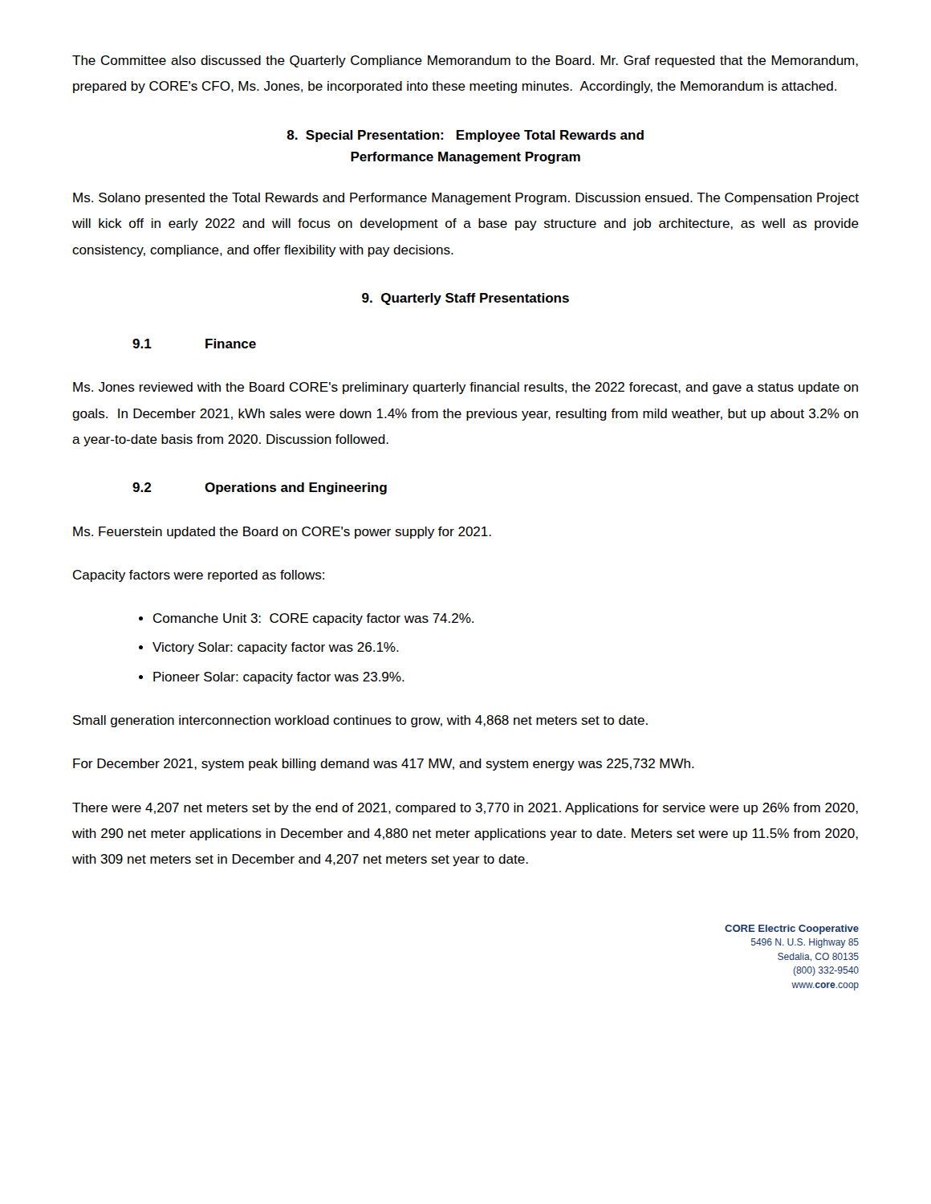The Committee also discussed the Quarterly Compliance Memorandum to the Board. Mr. Graf requested that the Memorandum, prepared by CORE's CFO, Ms. Jones, be incorporated into these meeting minutes. Accordingly, the Memorandum is attached.
8. Special Presentation: Employee Total Rewards and
Performance Management Program
Ms. Solano presented the Total Rewards and Performance Management Program. Discussion ensued. The Compensation Project will kick off in early 2022 and will focus on development of a base pay structure and job architecture, as well as provide consistency, compliance, and offer flexibility with pay decisions.
9. Quarterly Staff Presentations
9.1 Finance
Ms. Jones reviewed with the Board CORE's preliminary quarterly financial results, the 2022 forecast, and gave a status update on goals. In December 2021, kWh sales were down 1.4% from the previous year, resulting from mild weather, but up about 3.2% on a year-to-date basis from 2020. Discussion followed.
9.2 Operations and Engineering
Ms. Feuerstein updated the Board on CORE's power supply for 2021.
Capacity factors were reported as follows:
Comanche Unit 3: CORE capacity factor was 74.2%.
Victory Solar: capacity factor was 26.1%.
Pioneer Solar: capacity factor was 23.9%.
Small generation interconnection workload continues to grow, with 4,868 net meters set to date.
For December 2021, system peak billing demand was 417 MW, and system energy was 225,732 MWh.
There were 4,207 net meters set by the end of 2021, compared to 3,770 in 2021. Applications for service were up 26% from 2020, with 290 net meter applications in December and 4,880 net meter applications year to date. Meters set were up 11.5% from 2020, with 309 net meters set in December and 4,207 net meters set year to date.
CORE Electric Cooperative
5496 N. U.S. Highway 85
Sedalia, CO 80135
(800) 332-9540
www.core.coop